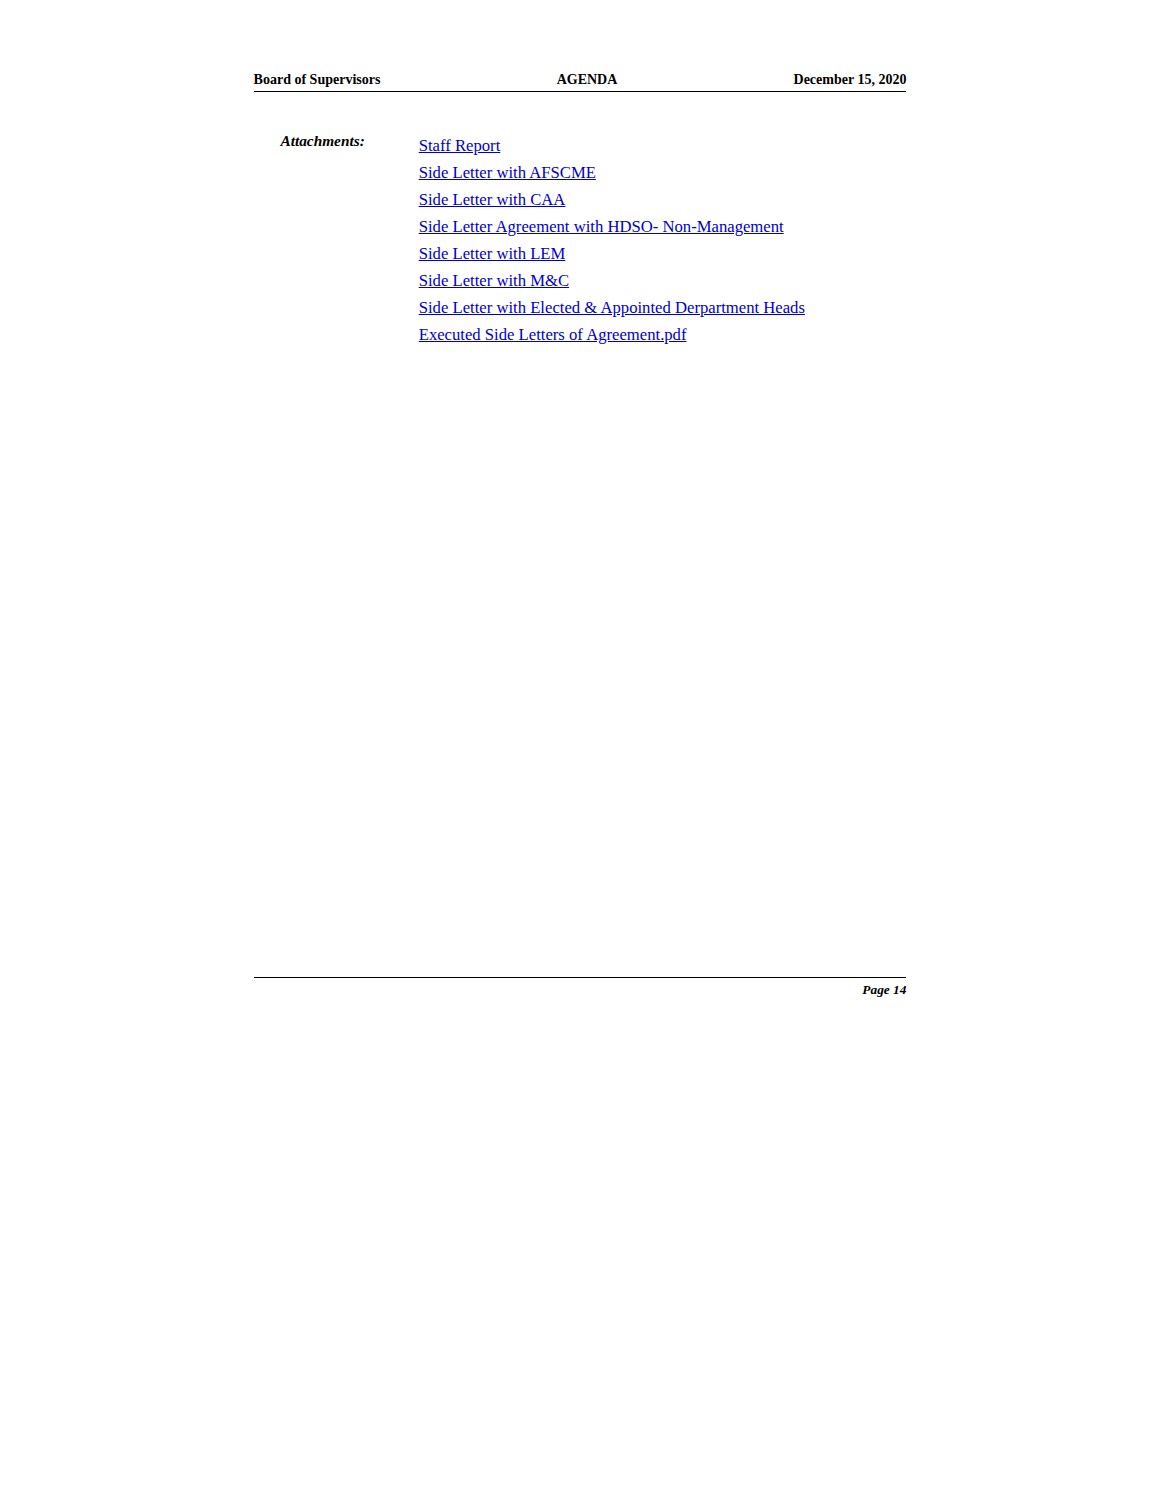Board of Supervisors
AGENDA
December 15, 2020
Attachments:
Staff Report Side Letter with AFSCME Side Letter with CAA Side Letter Agreement with HDSO- Non-Management Side Letter with LEM Side Letter with M&C Side Letter with Elected & Appointed Derpartment Heads Executed Side Letters of Agreement.pdf
Page 14